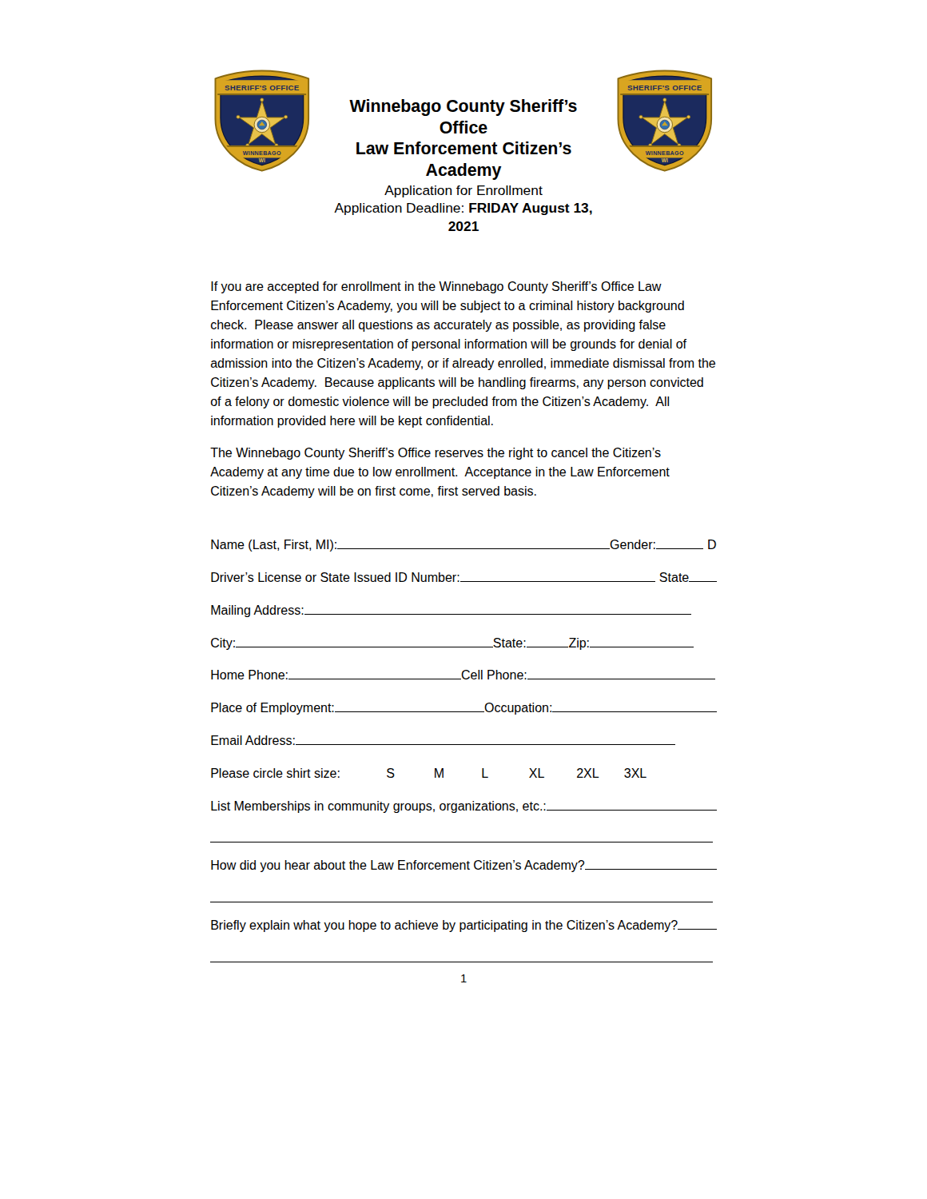SHERIFF'S OFFICE WINNEBAGO WI
Winnebago County Sheriff’s Office
Law Enforcement Citizen’s Academy
Application for Enrollment
Application Deadline: FRIDAY August 13, 2021
SHERIFF'S OFFICE WINNEBAGO WI
If you are accepted for enrollment in the Winnebago County Sheriff’s Office Law Enforcement Citizen’s Academy, you will be subject to a criminal history background check. Please answer all questions as accurately as possible, as providing false information or misrepresentation of personal information will be grounds for denial of admission into the Citizen’s Academy, or if already enrolled, immediate dismissal from the Citizen’s Academy. Because applicants will be handling firearms, any person convicted of a felony or domestic violence will be precluded from the Citizen’s Academy. All information provided here will be kept confidential.
The Winnebago County Sheriff’s Office reserves the right to cancel the Citizen’s Academy at any time due to low enrollment. Acceptance in the Law Enforcement Citizen’s Academy will be on first come, first served basis.
Name (Last, First, MI): Gender: DOB:
Driver’s License or State Issued ID Number: State
Mailing Address:
City: State: Zip:
Home Phone: Cell Phone:
Place of Employment: Occupation:
Email Address:
Please circle shirt size: SMLXL 2XL 3XL
List Memberships in community groups, organizations, etc.:
How did you hear about the Law Enforcement Citizen’s Academy?
Briefly explain what you hope to achieve by participating in the Citizen’s Academy?
1